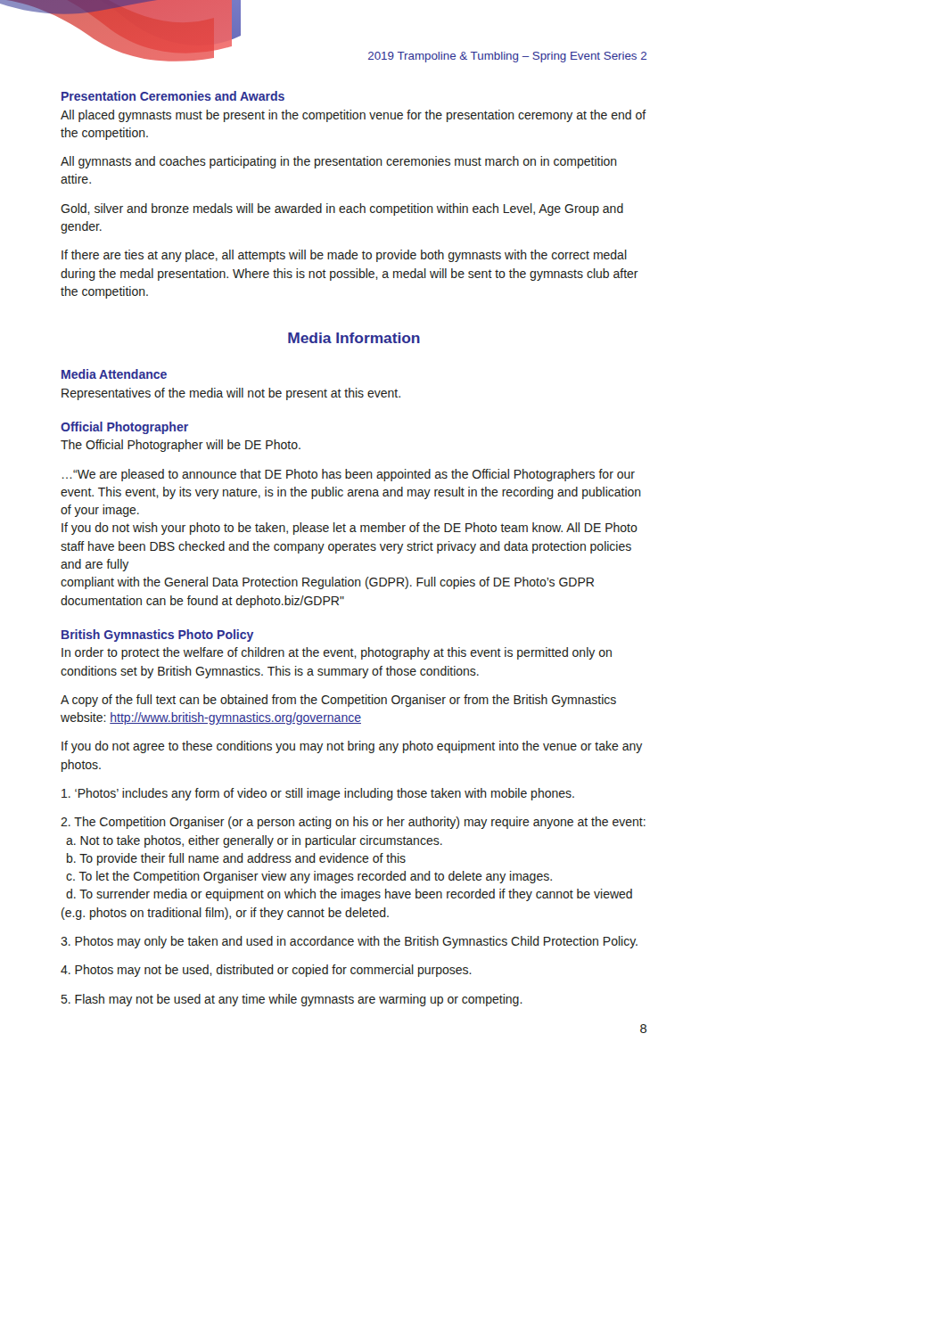2019 Trampoline & Tumbling – Spring Event Series 2
Presentation Ceremonies and Awards
All placed gymnasts must be present in the competition venue for the presentation ceremony at the end of the competition.
All gymnasts and coaches participating in the presentation ceremonies must march on in competition attire.
Gold, silver and bronze medals will be awarded in each competition within each Level, Age Group and gender.
If there are ties at any place, all attempts will be made to provide both gymnasts with the correct medal during the medal presentation. Where this is not possible, a medal will be sent to the gymnasts club after the competition.
Media Information
Media Attendance
Representatives of the media will not be present at this event.
Official Photographer
The Official Photographer will be DE Photo.
…“We are pleased to announce that DE Photo has been appointed as the Official Photographers for our event. This event, by its very nature, is in the public arena and may result in the recording and publication of your image.
If you do not wish your photo to be taken, please let a member of the DE Photo team know. All DE Photo staff have been DBS checked and the company operates very strict privacy and data protection policies and are fully
compliant with the General Data Protection Regulation (GDPR). Full copies of DE Photo’s GDPR documentation can be found at dephoto.biz/GDPR"
British Gymnastics Photo Policy
In order to protect the welfare of children at the event, photography at this event is permitted only on conditions set by British Gymnastics. This is a summary of those conditions.
A copy of the full text can be obtained from the Competition Organiser or from the British Gymnastics website: http://www.british-gymnastics.org/governance
If you do not agree to these conditions you may not bring any photo equipment into the venue or take any photos.
1. ‘Photos’ includes any form of video or still image including those taken with mobile phones.
2. The Competition Organiser (or a person acting on his or her authority) may require anyone at the event:
a. Not to take photos, either generally or in particular circumstances.
b. To provide their full name and address and evidence of this
c. To let the Competition Organiser view any images recorded and to delete any images.
d. To surrender media or equipment on which the images have been recorded if they cannot be viewed (e.g. photos on traditional film), or if they cannot be deleted.
3. Photos may only be taken and used in accordance with the British Gymnastics Child Protection Policy.
4. Photos may not be used, distributed or copied for commercial purposes.
5. Flash may not be used at any time while gymnasts are warming up or competing.
8